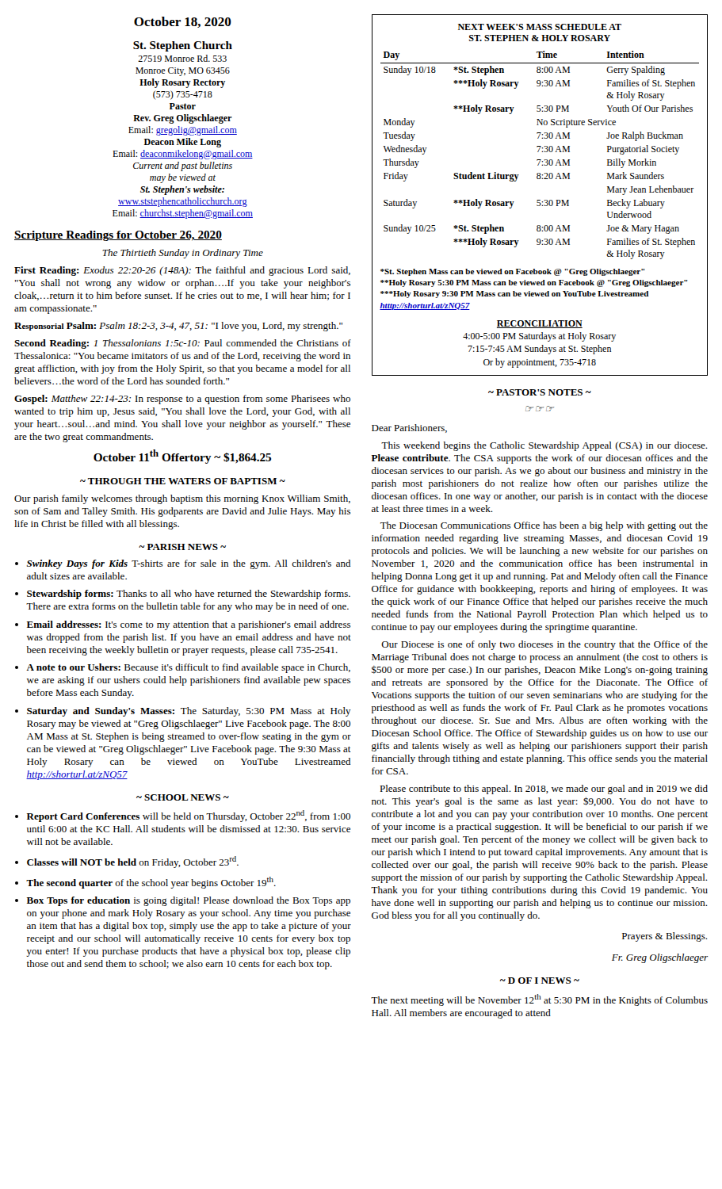October 18, 2020
St. Stephen Church
27519 Monroe Rd. 533
Monroe City, MO 63456
Holy Rosary Rectory
(573) 735-4718
Pastor
Rev. Greg Oligschlaeger
Email: gregolig@gmail.com
Deacon Mike Long
Email: deaconmikelong@gmail.com
Current and past bulletins
may be viewed at
St. Stephen's website:
www.ststephencatholicchurch.org
Email: churchst.stephen@gmail.com
Scripture Readings for October 26, 2020
The Thirtieth Sunday in Ordinary Time
First Reading: Exodus 22:20-26 (148A): The faithful and gracious Lord said, "You shall not wrong any widow or orphan….If you take your neighbor's cloak,…return it to him before sunset. If he cries out to me, I will hear him; for I am compassionate."
Responsorial Psalm: Psalm 18:2-3, 3-4, 47, 51: "I love you, Lord, my strength."
Second Reading: 1 Thessalonians 1:5c-10: Paul commended the Christians of Thessalonica: "You became imitators of us and of the Lord, receiving the word in great affliction, with joy from the Holy Spirit, so that you became a model for all believers…the word of the Lord has sounded forth."
Gospel: Matthew 22:14-23: In response to a question from some Pharisees who wanted to trip him up, Jesus said, "You shall love the Lord, your God, with all your heart…soul…and mind. You shall love your neighbor as yourself." These are the two great commandments.
October 11th Offertory ~ $1,864.25
~ THROUGH THE WATERS OF BAPTISM ~
Our parish family welcomes through baptism this morning Knox William Smith, son of Sam and Talley Smith. His godparents are David and Julie Hays. May his life in Christ be filled with all blessings.
~ PARISH NEWS ~
Swinkey Days for Kids T-shirts are for sale in the gym. All children's and adult sizes are available.
Stewardship forms: Thanks to all who have returned the Stewardship forms. There are extra forms on the bulletin table for any who may be in need of one.
Email addresses: It's come to my attention that a parishioner's email address was dropped from the parish list. If you have an email address and have not been receiving the weekly bulletin or prayer requests, please call 735-2541.
A note to our Ushers: Because it's difficult to find available space in Church, we are asking if our ushers could help parishioners find available pew spaces before Mass each Sunday.
Saturday and Sunday's Masses: The Saturday, 5:30 PM Mass at Holy Rosary may be viewed at "Greg Oligschlaeger" Live Facebook page. The 8:00 AM Mass at St. Stephen is being streamed to over-flow seating in the gym or can be viewed at "Greg Oligschlaeger" Live Facebook page. The 9:30 Mass at Holy Rosary can be viewed on YouTube Livestreamed http://shorturl.at/zNQ57
~ SCHOOL NEWS ~
Report Card Conferences will be held on Thursday, October 22nd, from 1:00 until 6:00 at the KC Hall. All students will be dismissed at 12:30. Bus service will not be available.
Classes will NOT be held on Friday, October 23rd.
The second quarter of the school year begins October 19th.
Box Tops for education is going digital! Please download the Box Tops app on your phone and mark Holy Rosary as your school. Any time you purchase an item that has a digital box top, simply use the app to take a picture of your receipt and our school will automatically receive 10 cents for every box top you enter! If you purchase products that have a physical box top, please clip those out and send them to school; we also earn 10 cents for each box top.
NEXT WEEK'S MASS SCHEDULE AT
ST. STEPHEN & HOLY ROSARY
| Day | | Time | Intention |
| --- | --- | --- | --- |
| Sunday 10/18 | *St. Stephen | 8:00 AM | Gerry Spalding |
| | ***Holy Rosary | 9:30 AM | Families of St. Stephen & Holy Rosary |
| | **Holy Rosary | 5:30 PM | Youth Of Our Parishes |
| Monday | | No Scripture Service |
| Tuesday | | 7:30 AM | Joe Ralph Buckman |
| Wednesday | | 7:30 AM | Purgatorial Society |
| Thursday | | 7:30 AM | Billy Morkin |
| Friday | Student Liturgy | 8:20 AM | Mark Saunders |
| | | | Mary Jean Lehenbauer |
| Saturday | **Holy Rosary | 5:30 PM | Becky Labuary Underwood |
| Sunday 10/25 | *St. Stephen | 8:00 AM | Joe & Mary Hagan |
| | ***Holy Rosary | 9:30 AM | Families of St. Stephen & Holy Rosary |
*St. Stephen Mass can be viewed on Facebook @ "Greg Oligschlaeger"
**Holy Rosary 5:30 PM Mass can be viewed on Facebook @ "Greg Oligschlaeger"
***Holy Rosary 9:30 PM Mass can be viewed on YouTube Livestreamed htttp://shorturl.at/zNQ57
RECONCILIATION
4:00-5:00 PM Saturdays at Holy Rosary
7:15-7:45 AM Sundays at St. Stephen
Or by appointment, 735-4718
~ PASTOR'S NOTES ~
☞☞☞
Dear Parishioners,
This weekend begins the Catholic Stewardship Appeal (CSA) in our diocese. Please contribute. The CSA supports the work of our diocesan offices and the diocesan services to our parish. As we go about our business and ministry in the parish most parishioners do not realize how often our parishes utilize the diocesan offices. In one way or another, our parish is in contact with the diocese at least three times in a week.
The Diocesan Communications Office has been a big help with getting out the information needed regarding live streaming Masses, and diocesan Covid 19 protocols and policies. We will be launching a new website for our parishes on November 1, 2020 and the communication office has been instrumental in helping Donna Long get it up and running. Pat and Melody often call the Finance Office for guidance with bookkeeping, reports and hiring of employees. It was the quick work of our Finance Office that helped our parishes receive the much needed funds from the National Payroll Protection Plan which helped us to continue to pay our employees during the springtime quarantine.
Our Diocese is one of only two dioceses in the country that the Office of the Marriage Tribunal does not charge to process an annulment (the cost to others is $500 or more per case.) In our parishes, Deacon Mike Long's on-going training and retreats are sponsored by the Office for the Diaconate. The Office of Vocations supports the tuition of our seven seminarians who are studying for the priesthood as well as funds the work of Fr. Paul Clark as he promotes vocations throughout our diocese. Sr. Sue and Mrs. Albus are often working with the Diocesan School Office. The Office of Stewardship guides us on how to use our gifts and talents wisely as well as helping our parishioners support their parish financially through tithing and estate planning. This office sends you the material for CSA.
Please contribute to this appeal. In 2018, we made our goal and in 2019 we did not. This year's goal is the same as last year: $9,000. You do not have to contribute a lot and you can pay your contribution over 10 months. One percent of your income is a practical suggestion. It will be beneficial to our parish if we meet our parish goal. Ten percent of the money we collect will be given back to our parish which I intend to put toward capital improvements. Any amount that is collected over our goal, the parish will receive 90% back to the parish. Please support the mission of our parish by supporting the Catholic Stewardship Appeal. Thank you for your tithing contributions during this Covid 19 pandemic. You have done well in supporting our parish and helping us to continue our mission. God bless you for all you continually do.
Prayers & Blessings.
Fr. Greg Oligschlaeger
~ D OF I NEWS ~
The next meeting will be November 12th at 5:30 PM in the Knights of Columbus Hall. All members are encouraged to attend